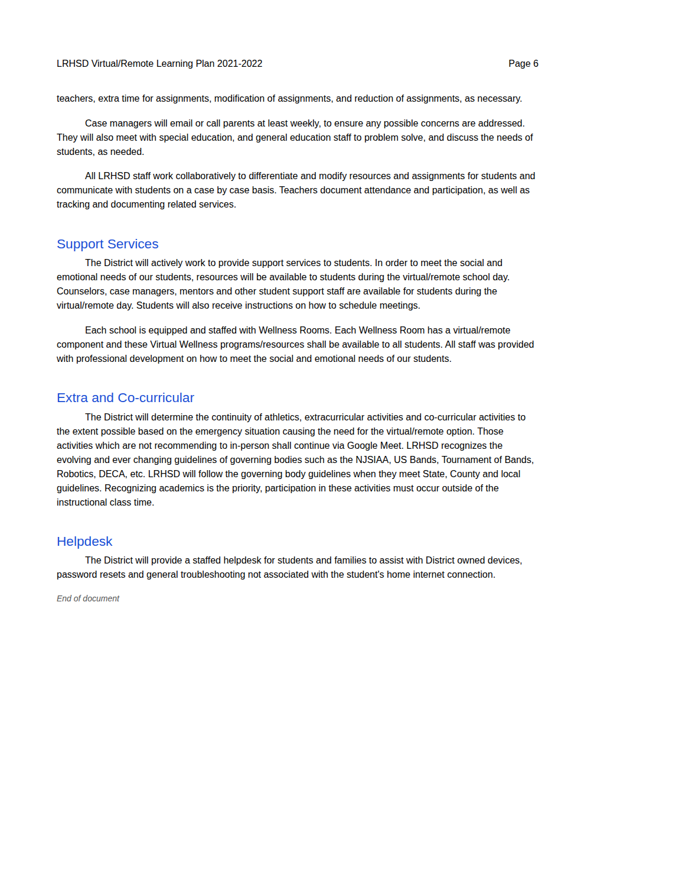LRHSD Virtual/Remote Learning Plan 2021-2022 Page 6
teachers, extra time for assignments, modification of assignments, and reduction of assignments, as necessary.
Case managers will email or call parents at least weekly, to ensure any possible concerns are addressed. They will also meet with special education, and general education staff to problem solve, and discuss the needs of students, as needed.
All LRHSD staff work collaboratively to differentiate and modify resources and assignments for students and communicate with students on a case by case basis. Teachers document attendance and participation, as well as tracking and documenting related services.
Support Services
The District will actively work to provide support services to students. In order to meet the social and emotional needs of our students, resources will be available to students during the virtual/remote school day. Counselors, case managers, mentors and other student support staff are available for students during the virtual/remote day. Students will also receive instructions on how to schedule meetings.
Each school is equipped and staffed with Wellness Rooms. Each Wellness Room has a virtual/remote component and these Virtual Wellness programs/resources shall be available to all students. All staff was provided with professional development on how to meet the social and emotional needs of our students.
Extra and Co-curricular
The District will determine the continuity of athletics, extracurricular activities and co-curricular activities to the extent possible based on the emergency situation causing the need for the virtual/remote option. Those activities which are not recommending to in-person shall continue via Google Meet. LRHSD recognizes the evolving and ever changing guidelines of governing bodies such as the NJSIAA, US Bands, Tournament of Bands, Robotics, DECA, etc. LRHSD will follow the governing body guidelines when they meet State, County and local guidelines. Recognizing academics is the priority, participation in these activities must occur outside of the instructional class time.
Helpdesk
The District will provide a staffed helpdesk for students and families to assist with District owned devices, password resets and general troubleshooting not associated with the student's home internet connection.
End of document